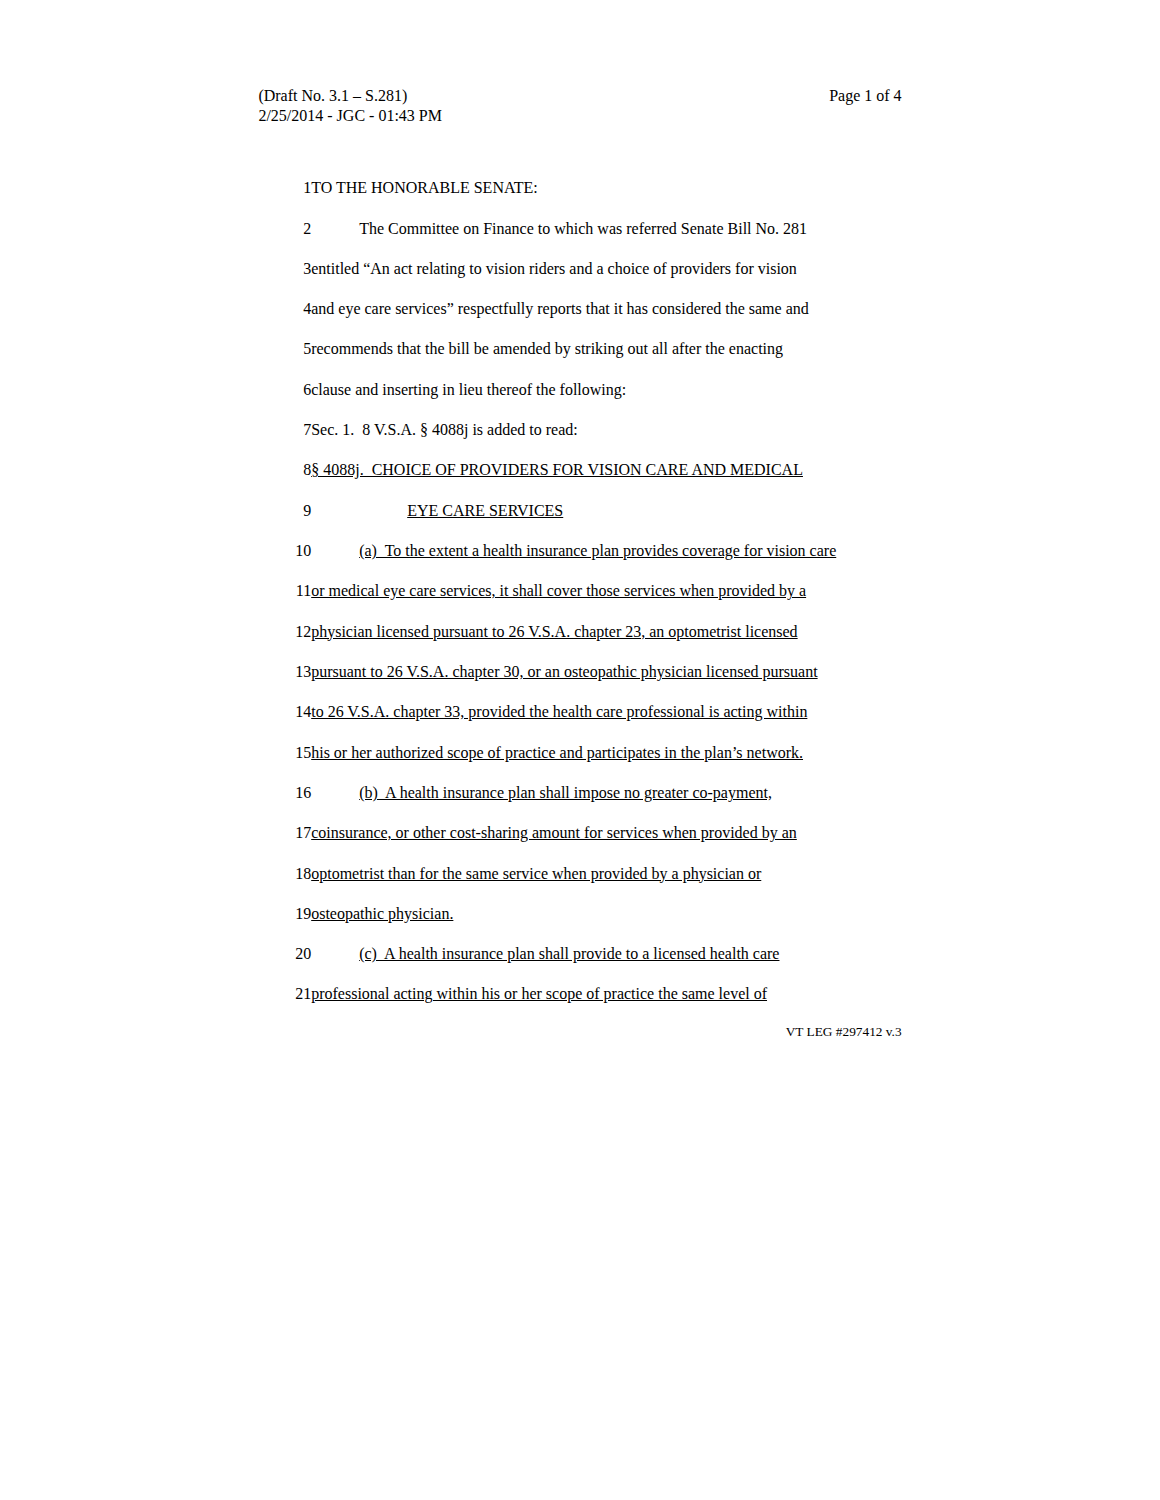(Draft No. 3.1 – S.281)
2/25/2014 - JGC - 01:43 PM
Page 1 of 4
| 1 | TO THE HONORABLE SENATE: |
| 2 | The Committee on Finance to which was referred Senate Bill No. 281 |
| 3 | entitled “An act relating to vision riders and a choice of providers for vision |
| 4 | and eye care services” respectfully reports that it has considered the same and |
| 5 | recommends that the bill be amended by striking out all after the enacting |
| 6 | clause and inserting in lieu thereof the following: |
| 7 | Sec. 1. 8 V.S.A. § 4088j is added to read: |
| 8 | § 4088j. CHOICE OF PROVIDERS FOR VISION CARE AND MEDICAL |
| 9 | EYE CARE SERVICES |
| 10 | (a) To the extent a health insurance plan provides coverage for vision care |
| 11 | or medical eye care services, it shall cover those services when provided by a |
| 12 | physician licensed pursuant to 26 V.S.A. chapter 23, an optometrist licensed |
| 13 | pursuant to 26 V.S.A. chapter 30, or an osteopathic physician licensed pursuant |
| 14 | to 26 V.S.A. chapter 33, provided the health care professional is acting within |
| 15 | his or her authorized scope of practice and participates in the plan’s network. |
| 16 | (b) A health insurance plan shall impose no greater co-payment, |
| 17 | coinsurance, or other cost-sharing amount for services when provided by an |
| 18 | optometrist than for the same service when provided by a physician or |
| 19 | osteopathic physician. |
| 20 | (c) A health insurance plan shall provide to a licensed health care |
| 21 | professional acting within his or her scope of practice the same level of |
VT LEG #297412 v.3